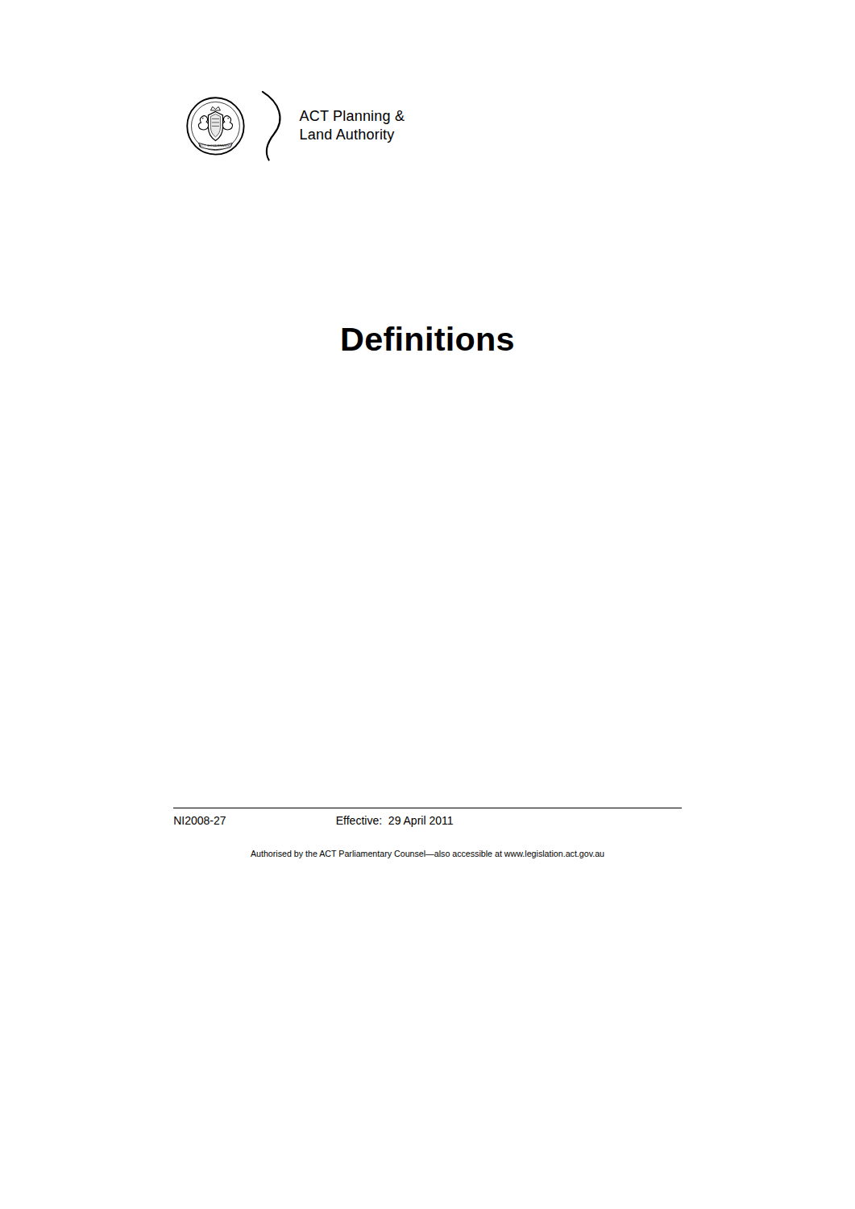ACT GOVERNMENT
ACT Planning &
Land Authority
Definitions
NI2008-27
Effective: 29 April 2011
Authorised by the ACT Parliamentary Counsel—also accessible at www.legislation.act.gov.au